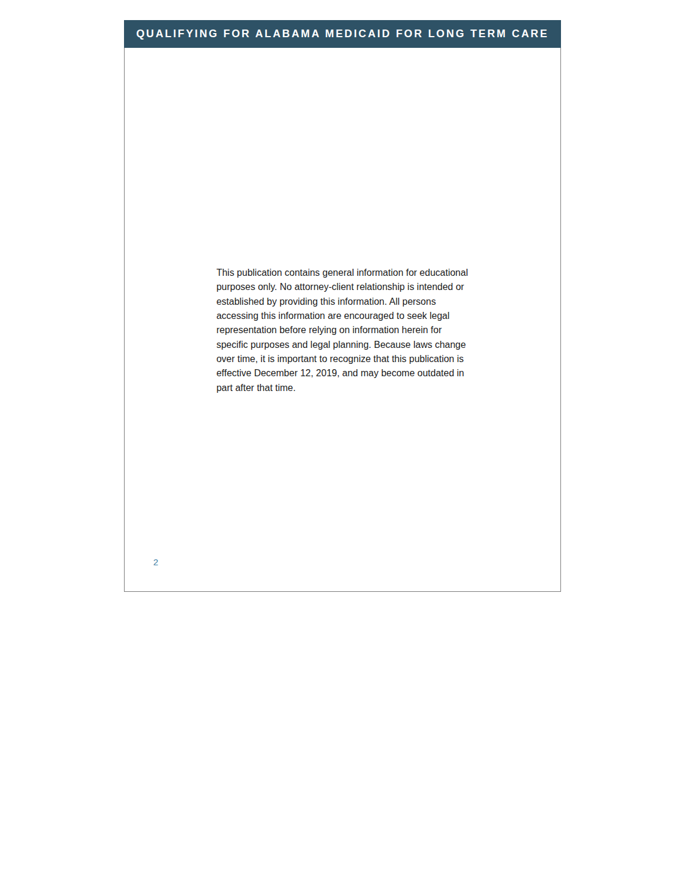Qualifying for Alabama Medicaid for Long Term Care
This publication contains general information for educational purposes only. No attorney-client relationship is intended or established by providing this information. All persons accessing this information are encouraged to seek legal representation before relying on information herein for specific purposes and legal planning. Because laws change over time, it is important to recognize that this publication is effective December 12, 2019, and may become outdated in part after that time.
2